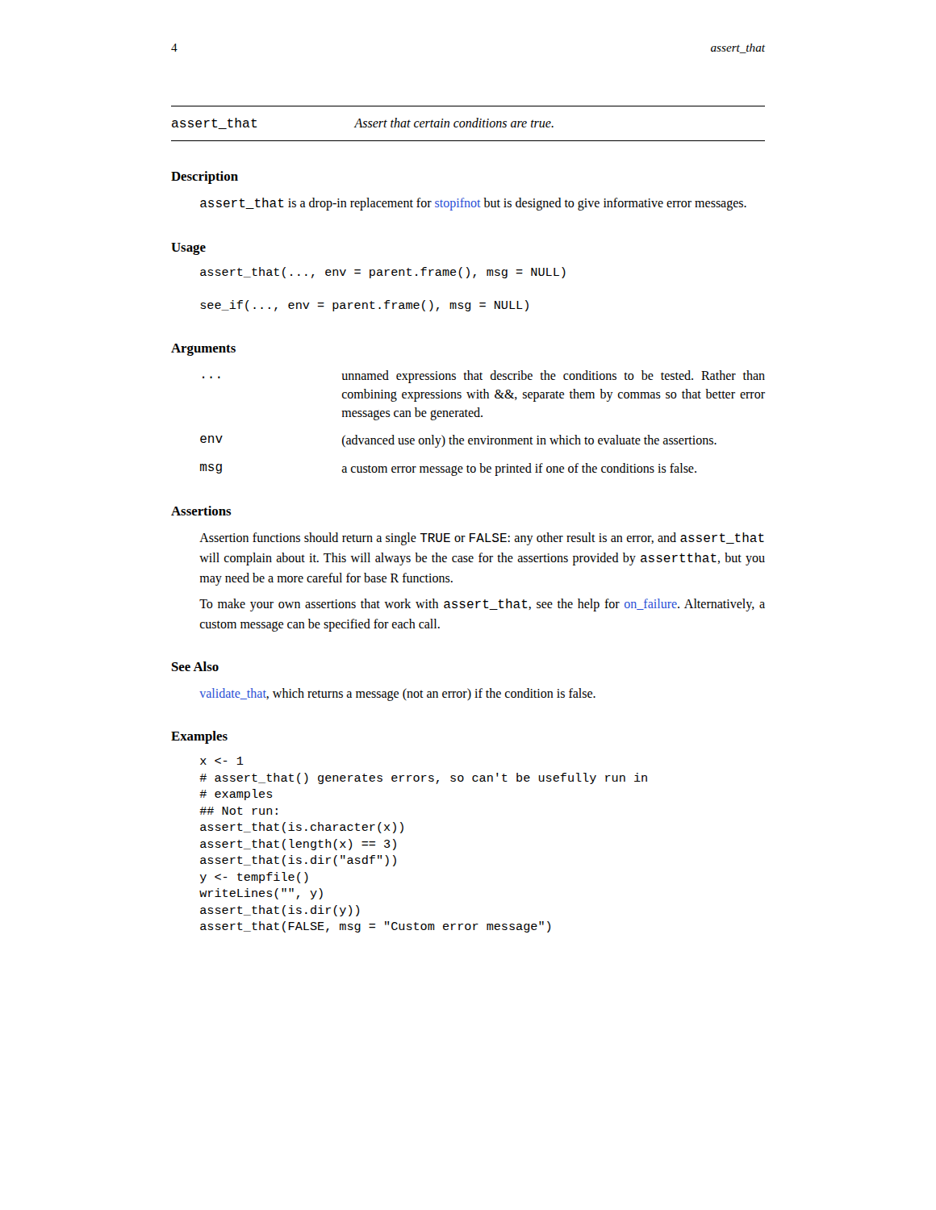4 assert_that
assert_that Assert that certain conditions are true.
Description
assert_that is a drop-in replacement for stopifnot but is designed to give informative error messages.
Usage
assert_that(..., env = parent.frame(), msg = NULL)

see_if(..., env = parent.frame(), msg = NULL)
Arguments
...
unnamed expressions that describe the conditions to be tested. Rather than combining expressions with &&, separate them by commas so that better error messages can be generated.
env
(advanced use only) the environment in which to evaluate the assertions.
msg
a custom error message to be printed if one of the conditions is false.
Assertions
Assertion functions should return a single TRUE or FALSE: any other result is an error, and assert_that will complain about it. This will always be the case for the assertions provided by assertthat, but you may need be a more careful for base R functions.
To make your own assertions that work with assert_that, see the help for on_failure. Alternatively, a custom message can be specified for each call.
See Also
validate_that, which returns a message (not an error) if the condition is false.
Examples
x <- 1
# assert_that() generates errors, so can't be usefully run in
# examples
## Not run:
assert_that(is.character(x))
assert_that(length(x) == 3)
assert_that(is.dir("asdf"))
y <- tempfile()
writeLines("", y)
assert_that(is.dir(y))
assert_that(FALSE, msg = "Custom error message")